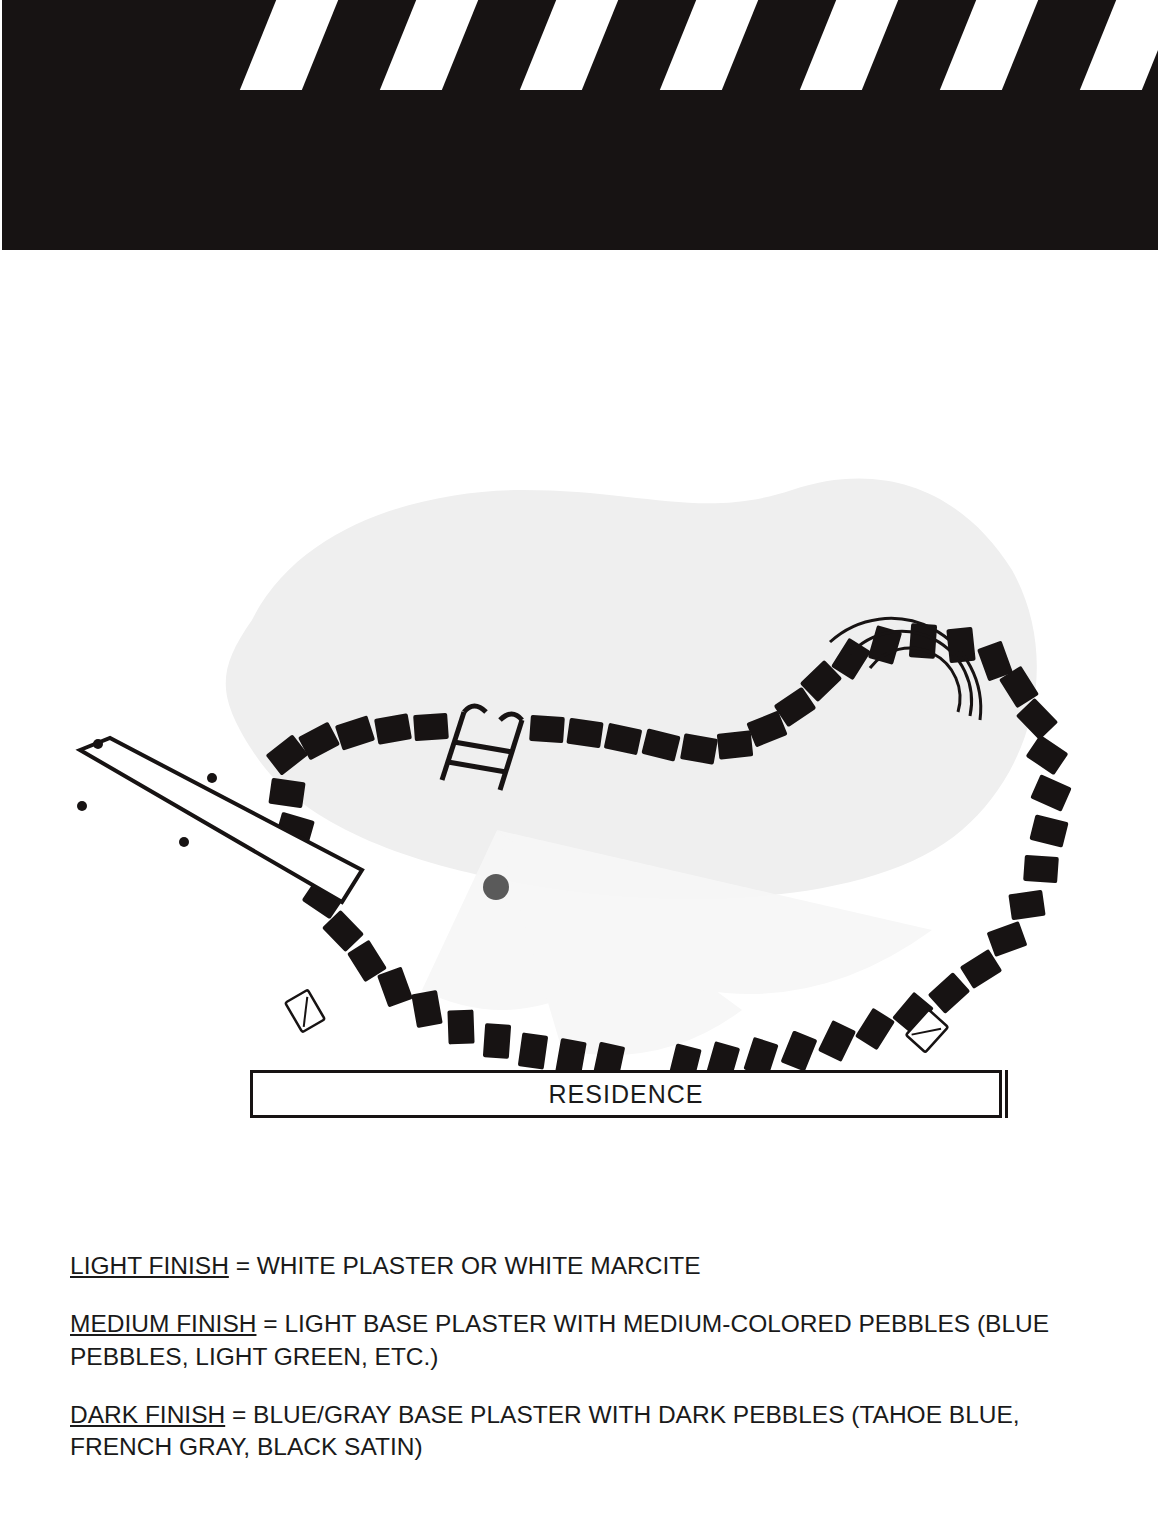RESIDENCE
LIGHT FINISH = WHITE PLASTER OR WHITE MARCITE
MEDIUM FINISH = LIGHT BASE PLASTER WITH MEDIUM-COLORED PEBBLES (BLUE PEBBLES, LIGHT GREEN, ETC.)
DARK FINISH = BLUE/GRAY BASE PLASTER WITH DARK PEBBLES (TAHOE BLUE, FRENCH GRAY, BLACK SATIN)